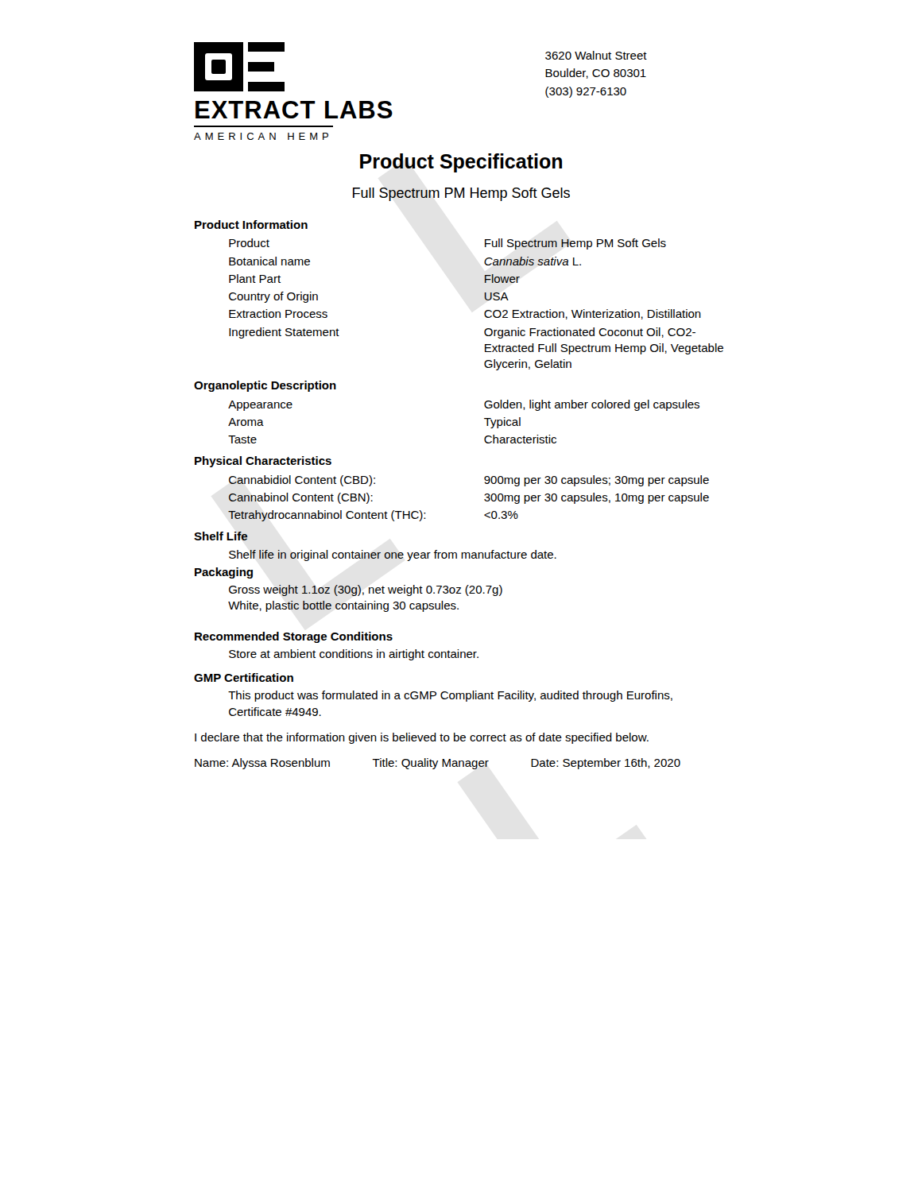L L L
EXTRACT LABS
AMERICAN HEMP
3620 Walnut Street
Boulder, CO 80301
(303) 927-6130
Product Specification
Full Spectrum PM Hemp Soft Gels
Product Information
| Product | Full Spectrum Hemp PM Soft Gels |
| Botanical name | Cannabis sativa L. |
| Plant Part | Flower |
| Country of Origin | USA |
| Extraction Process | CO2 Extraction, Winterization, Distillation |
| Ingredient Statement | Organic Fractionated Coconut Oil, CO2-Extracted Full Spectrum Hemp Oil, Vegetable Glycerin, Gelatin |
Organoleptic Description
| Appearance | Golden, light amber colored gel capsules |
| Aroma | Typical |
| Taste | Characteristic |
Physical Characteristics
| Cannabidiol Content (CBD): | 900mg per 30 capsules; 30mg per capsule |
| Cannabinol Content (CBN): | 300mg per 30 capsules, 10mg per capsule |
| Tetrahydrocannabinol Content (THC): | <0.3% |
Shelf Life
Shelf life in original container one year from manufacture date.
Packaging
Gross weight 1.1oz (30g), net weight 0.73oz (20.7g)
White, plastic bottle containing 30 capsules.
Recommended Storage Conditions
Store at ambient conditions in airtight container.
GMP Certification
This product was formulated in a cGMP Compliant Facility, audited through Eurofins, Certificate #4949.
I declare that the information given is believed to be correct as of date specified below.
Name: Alyssa Rosenblum
Title: Quality Manager
Date: September 16th, 2020